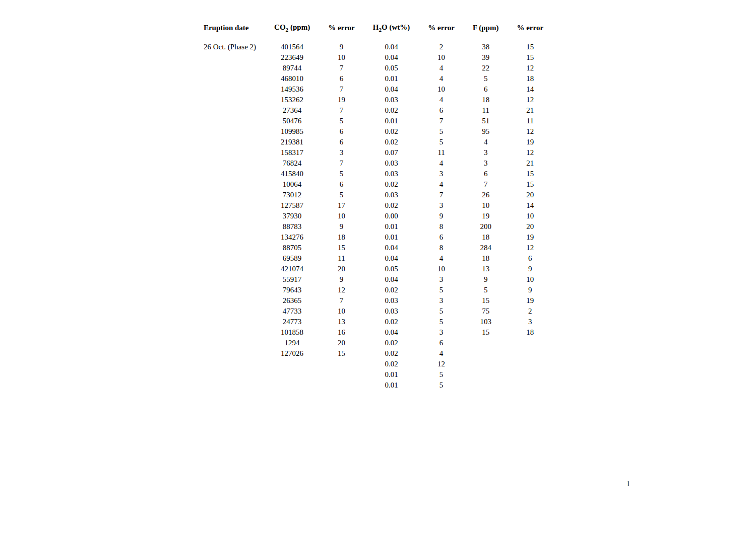| Eruption date | CO 2 (ppm) | % error | H 2 O (wt%) | % error | F (ppm) | % error |
| --- | --- | --- | --- | --- | --- | --- |
| 26 Oct. (Phase 2) | 401564 | 9 | 0.04 | 2 | 38 | 15 |
| | 223649 | 10 | 0.04 | 10 | 39 | 15 |
| | 89744 | 7 | 0.05 | 4 | 22 | 12 |
| | 468010 | 6 | 0.01 | 4 | 5 | 18 |
| | 149536 | 7 | 0.04 | 10 | 6 | 14 |
| | 153262 | 19 | 0.03 | 4 | 18 | 12 |
| | 27364 | 7 | 0.02 | 6 | 11 | 21 |
| | 50476 | 5 | 0.01 | 7 | 51 | 11 |
| | 109985 | 6 | 0.02 | 5 | 95 | 12 |
| | 219381 | 6 | 0.02 | 5 | 4 | 19 |
| | 158317 | 3 | 0.07 | 11 | 3 | 12 |
| | 76824 | 7 | 0.03 | 4 | 3 | 21 |
| | 415840 | 5 | 0.03 | 3 | 6 | 15 |
| | 10064 | 6 | 0.02 | 4 | 7 | 15 |
| | 73012 | 5 | 0.03 | 7 | 26 | 20 |
| | 127587 | 17 | 0.02 | 3 | 10 | 14 |
| | 37930 | 10 | 0.00 | 9 | 19 | 10 |
| | 88783 | 9 | 0.01 | 8 | 200 | 20 |
| | 134276 | 18 | 0.01 | 6 | 18 | 19 |
| | 88705 | 15 | 0.04 | 8 | 284 | 12 |
| | 69589 | 11 | 0.04 | 4 | 18 | 6 |
| | 421074 | 20 | 0.05 | 10 | 13 | 9 |
| | 55917 | 9 | 0.04 | 3 | 9 | 10 |
| | 79643 | 12 | 0.02 | 5 | 5 | 9 |
| | 26365 | 7 | 0.03 | 3 | 15 | 19 |
| | 47733 | 10 | 0.03 | 5 | 75 | 2 |
| | 24773 | 13 | 0.02 | 5 | 103 | 3 |
| | 101858 | 16 | 0.04 | 3 | 15 | 18 |
| | 1294 | 20 | 0.02 | 6 | | |
| | 127026 | 15 | 0.02 | 4 | | |
| | | | 0.02 | 12 | | |
| | | | 0.01 | 5 | | |
| | | | 0.01 | 5 | | |
1